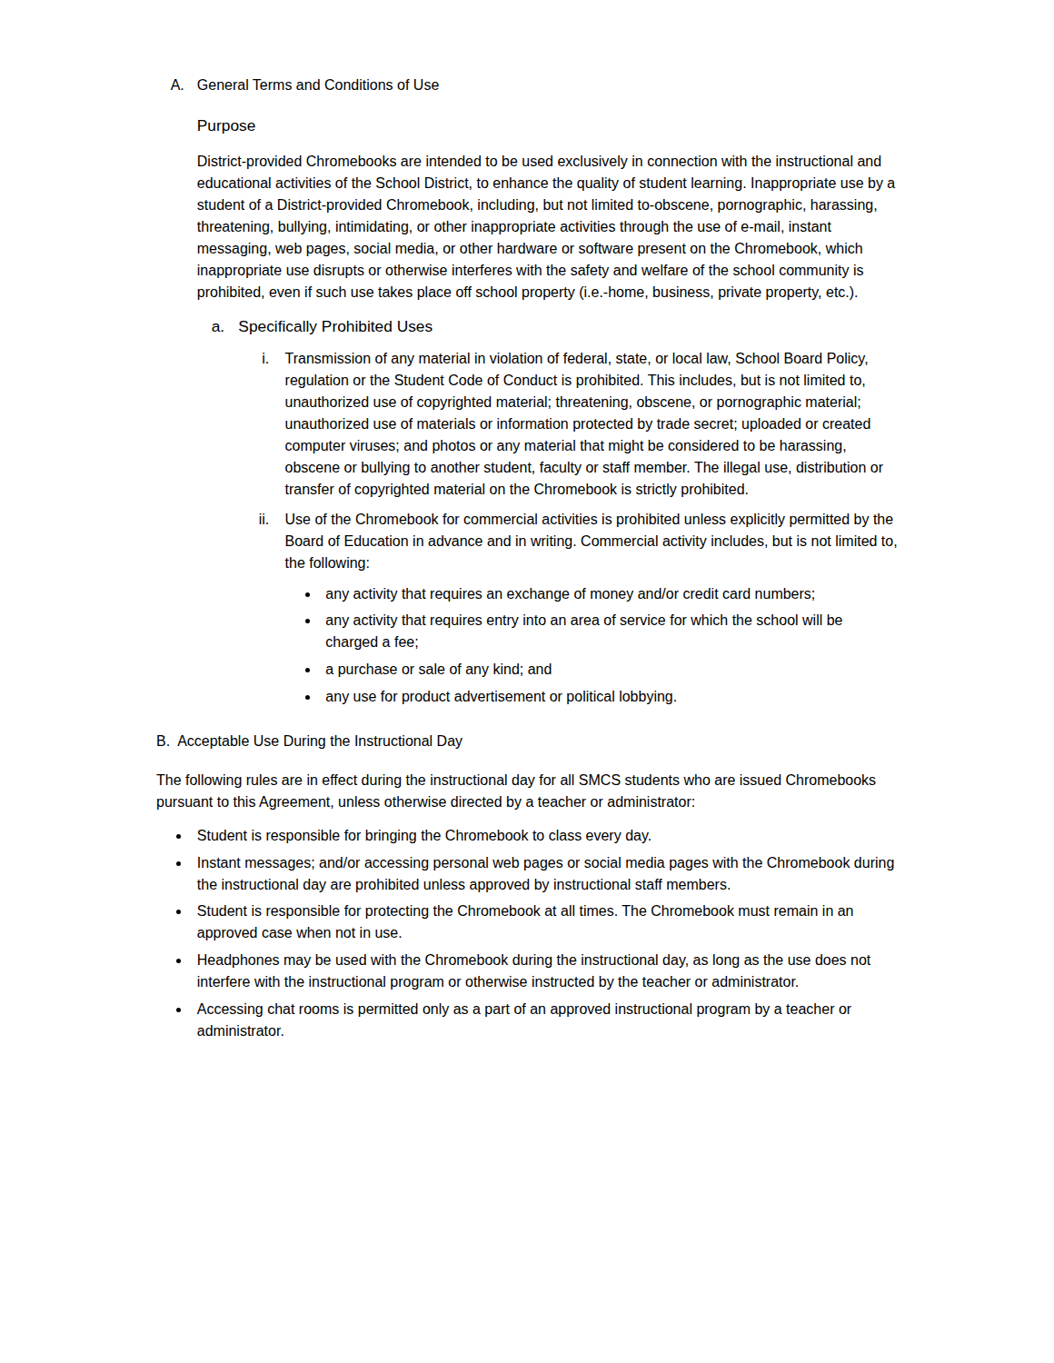General Terms and Conditions of Use
Purpose
District-provided Chromebooks are intended to be used exclusively in connection with the instructional and educational activities of the School District, to enhance the quality of student learning. Inappropriate use by a student of a District-provided Chromebook, including, but not limited to-obscene, pornographic, harassing, threatening, bullying, intimidating, or other inappropriate activities through the use of e-mail, instant messaging, web pages, social media, or other hardware or software present on the Chromebook, which inappropriate use disrupts or otherwise interferes with the safety and welfare of the school community is prohibited, even if such use takes place off school property (i.e.-home, business, private property, etc.).
Specifically Prohibited Uses
Transmission of any material in violation of federal, state, or local law, School Board Policy, regulation or the Student Code of Conduct is prohibited. This includes, but is not limited to, unauthorized use of copyrighted material; threatening, obscene, or pornographic material; unauthorized use of materials or information protected by trade secret; uploaded or created computer viruses; and photos or any material that might be considered to be harassing, obscene or bullying to another student, faculty or staff member. The illegal use, distribution or transfer of copyrighted material on the Chromebook is strictly prohibited.
Use of the Chromebook for commercial activities is prohibited unless explicitly permitted by the Board of Education in advance and in writing. Commercial activity includes, but is not limited to, the following:
any activity that requires an exchange of money and/or credit card numbers;
any activity that requires entry into an area of service for which the school will be charged a fee;
a purchase or sale of any kind; and
any use for product advertisement or political lobbying.
B. Acceptable Use During the Instructional Day
The following rules are in effect during the instructional day for all SMCS students who are issued Chromebooks pursuant to this Agreement, unless otherwise directed by a teacher or administrator:
Student is responsible for bringing the Chromebook to class every day.
Instant messages; and/or accessing personal web pages or social media pages with the Chromebook during the instructional day are prohibited unless approved by instructional staff members.
Student is responsible for protecting the Chromebook at all times. The Chromebook must remain in an approved case when not in use.
Headphones may be used with the Chromebook during the instructional day, as long as the use does not interfere with the instructional program or otherwise instructed by the teacher or administrator.
Accessing chat rooms is permitted only as a part of an approved instructional program by a teacher or administrator.